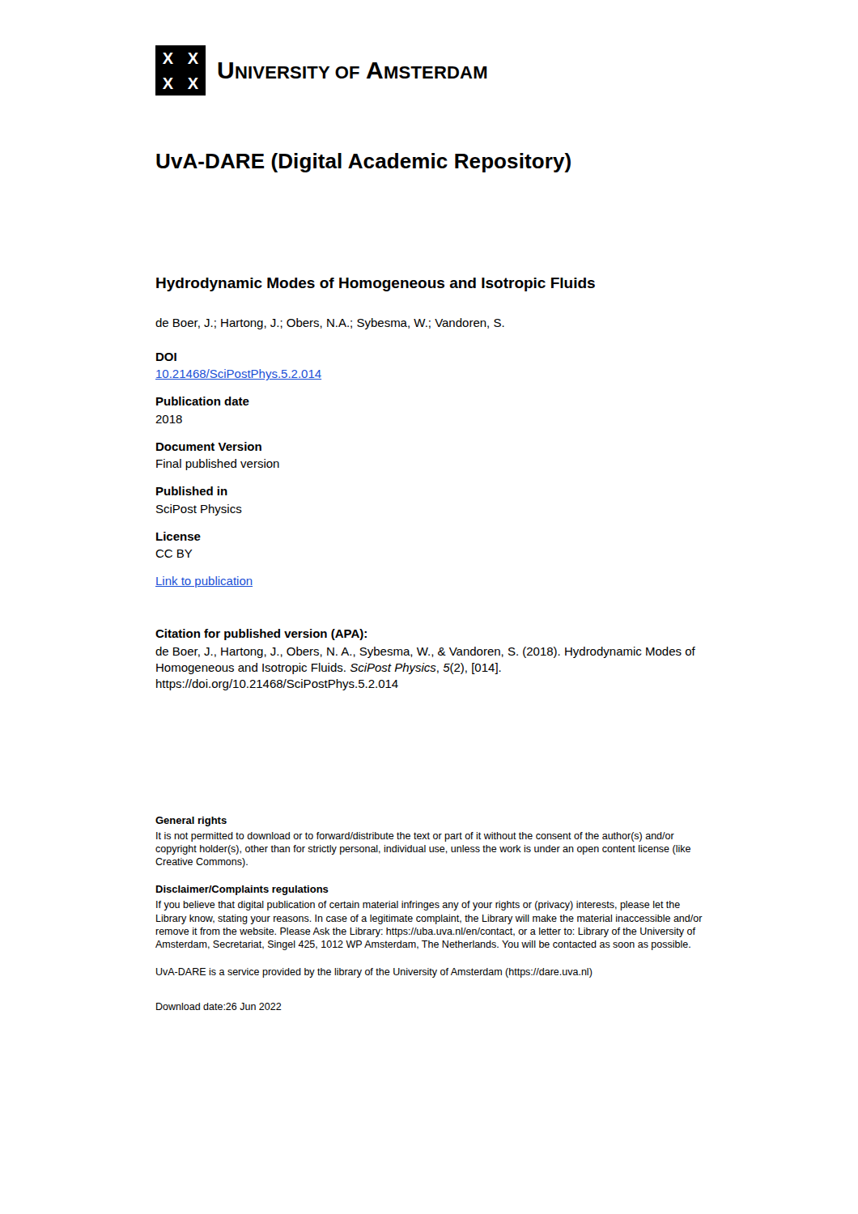XXXX
UNIVERSITY OF AMSTERDAM
UvA-DARE (Digital Academic Repository)
Hydrodynamic Modes of Homogeneous and Isotropic Fluids
de Boer, J.; Hartong, J.; Obers, N.A.; Sybesma, W.; Vandoren, S.
DOI 10.21468/SciPostPhys.5.2.014
Publication date 2018
Document Version Final published version
Published in SciPost Physics
License CC BY
Link to publication
Citation for published version (APA):
de Boer, J., Hartong, J., Obers, N. A., Sybesma, W., & Vandoren, S. (2018). Hydrodynamic Modes of Homogeneous and Isotropic Fluids. SciPost Physics, 5(2), [014]. https://doi.org/10.21468/SciPostPhys.5.2.014
General rights
It is not permitted to download or to forward/distribute the text or part of it without the consent of the author(s) and/or copyright holder(s), other than for strictly personal, individual use, unless the work is under an open content license (like Creative Commons).
Disclaimer/Complaints regulations
If you believe that digital publication of certain material infringes any of your rights or (privacy) interests, please let the Library know, stating your reasons. In case of a legitimate complaint, the Library will make the material inaccessible and/or remove it from the website. Please Ask the Library: https://uba.uva.nl/en/contact, or a letter to: Library of the University of Amsterdam, Secretariat, Singel 425, 1012 WP Amsterdam, The Netherlands. You will be contacted as soon as possible.
UvA-DARE is a service provided by the library of the University of Amsterdam (https://dare.uva.nl)
Download date:26 Jun 2022